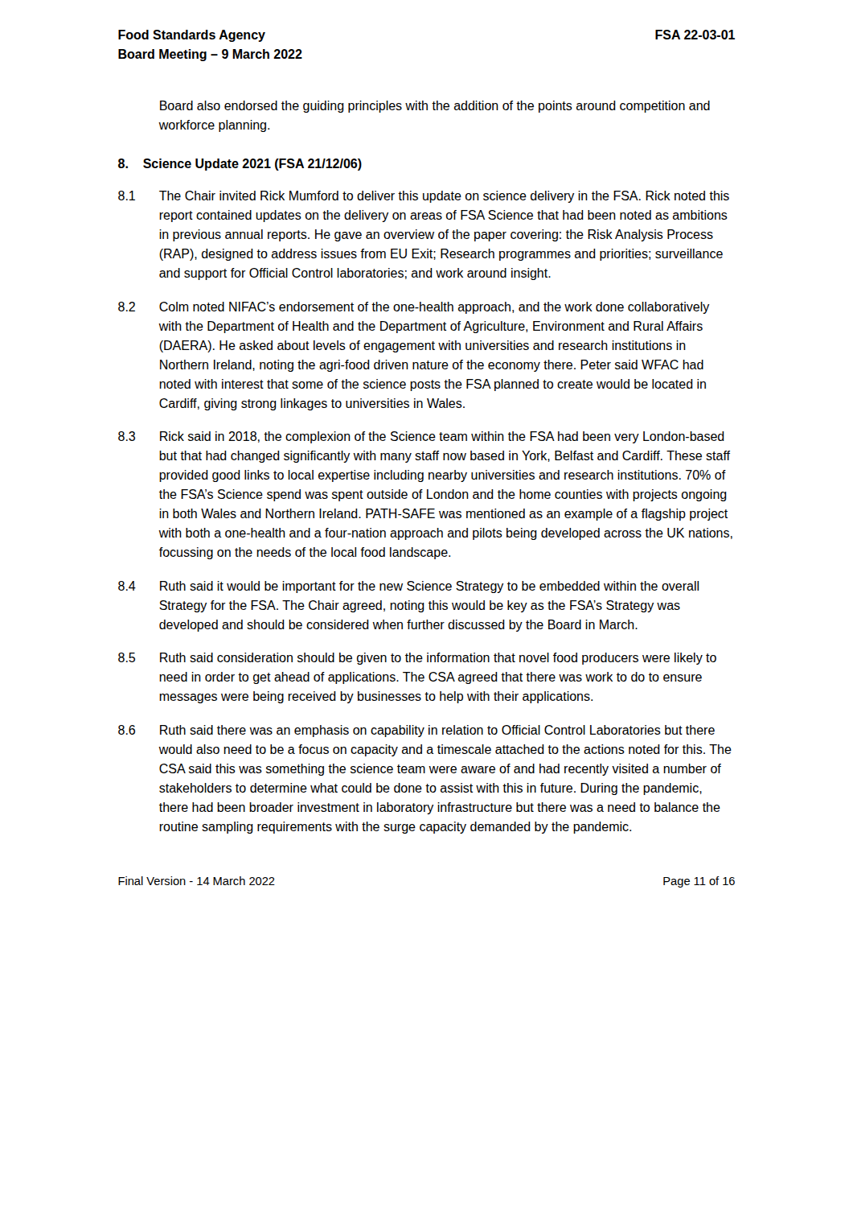Food Standards Agency
Board Meeting – 9 March 2022
FSA 22-03-01
Board also endorsed the guiding principles with the addition of the points around competition and workforce planning.
8. Science Update 2021 (FSA 21/12/06)
8.1
The Chair invited Rick Mumford to deliver this update on science delivery in the FSA. Rick noted this report contained updates on the delivery on areas of FSA Science that had been noted as ambitions in previous annual reports. He gave an overview of the paper covering: the Risk Analysis Process (RAP), designed to address issues from EU Exit; Research programmes and priorities; surveillance and support for Official Control laboratories; and work around insight.
8.2
Colm noted NIFAC’s endorsement of the one-health approach, and the work done collaboratively with the Department of Health and the Department of Agriculture, Environment and Rural Affairs (DAERA). He asked about levels of engagement with universities and research institutions in Northern Ireland, noting the agri-food driven nature of the economy there. Peter said WFAC had noted with interest that some of the science posts the FSA planned to create would be located in Cardiff, giving strong linkages to universities in Wales.
8.3
Rick said in 2018, the complexion of the Science team within the FSA had been very London-based but that had changed significantly with many staff now based in York, Belfast and Cardiff. These staff provided good links to local expertise including nearby universities and research institutions. 70% of the FSA’s Science spend was spent outside of London and the home counties with projects ongoing in both Wales and Northern Ireland. PATH-SAFE was mentioned as an example of a flagship project with both a one-health and a four-nation approach and pilots being developed across the UK nations, focussing on the needs of the local food landscape.
8.4
Ruth said it would be important for the new Science Strategy to be embedded within the overall Strategy for the FSA. The Chair agreed, noting this would be key as the FSA’s Strategy was developed and should be considered when further discussed by the Board in March.
8.5
Ruth said consideration should be given to the information that novel food producers were likely to need in order to get ahead of applications. The CSA agreed that there was work to do to ensure messages were being received by businesses to help with their applications.
8.6
Ruth said there was an emphasis on capability in relation to Official Control Laboratories but there would also need to be a focus on capacity and a timescale attached to the actions noted for this. The CSA said this was something the science team were aware of and had recently visited a number of stakeholders to determine what could be done to assist with this in future. During the pandemic, there had been broader investment in laboratory infrastructure but there was a need to balance the routine sampling requirements with the surge capacity demanded by the pandemic.
Final Version - 14 March 2022
Page 11 of 16